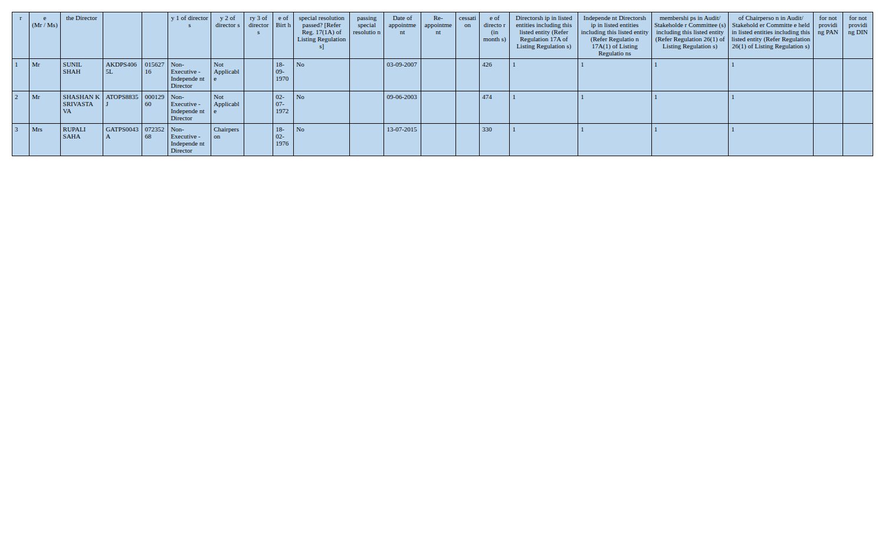| r | e (Mr / Ms) | the Director | | | y 1 of director s | y 2 of director s | ry 3 of director s | e of Birt h | special resolution passed? [Refer Reg. 17(1A) of Listing Regulation s] | passing special resolutio n | Date of appointme nt | Re-appointme nt | cessati on | e of directo r (in month s) | Directorsh ip in listed entities including this listed entity (Refer Regulation 17A of Listing Regulation s) | Independe nt Directorsh ip in listed entities including this listed entity (Refer Regulatio n 17A(1) of Listing Regulatio ns | membershi ps in Audit/ Stakeholde r Committee (s) including this listed entity (Refer Regulation 26(1) of Listing Regulation s) | of Chairperso n in Audit/ Stakehold er Committe e held in listed entities including this listed entity (Refer Regulation 26(1) of Listing Regulation s) | for not providi ng PAN | for not providi ng DIN |
| --- | --- | --- | --- | --- | --- | --- | --- | --- | --- | --- | --- | --- | --- | --- | --- | --- | --- | --- | --- | --- |
| 1 | Mr | SUNIL SHAH | AKDPS406 5L | 015627 16 | Non-Executive - Independe nt Director | Not Applicabl e | | 18-09-1970 | No | | 03-09-2007 | | | 426 | 1 | 1 | 1 | 1 | | |
| 2 | Mr | SHASHAN K SRIVASTA VA | ATOPS8835 J | 000129 60 | Non-Executive - Independe nt Director | Not Applicabl e | | 02-07-1972 | No | | 09-06-2003 | | | 474 | 1 | 1 | 1 | 1 | | |
| 3 | Mrs | RUPALI SAHA | GATPS0043 A | 072352 68 | Non-Executive - Independe nt Director | Chairpers on | | 18-02-1976 | No | | 13-07-2015 | | | 330 | 1 | 1 | 1 | 1 | | |